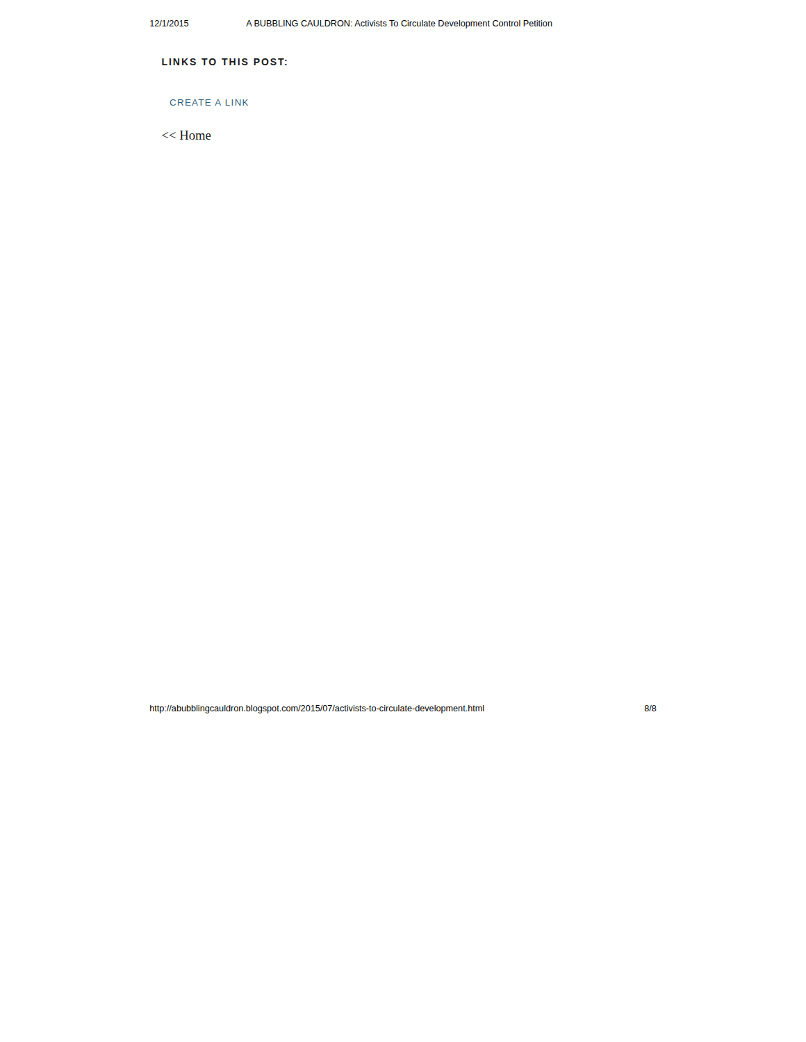12/1/2015
A BUBBLING CAULDRON: Activists To Circulate Development Control Petition
LINKS TO THIS POST:
CREATE A LINK
<< Home
http://abubblingcauldron.blogspot.com/2015/07/activists-to-circulate-development.html
8/8